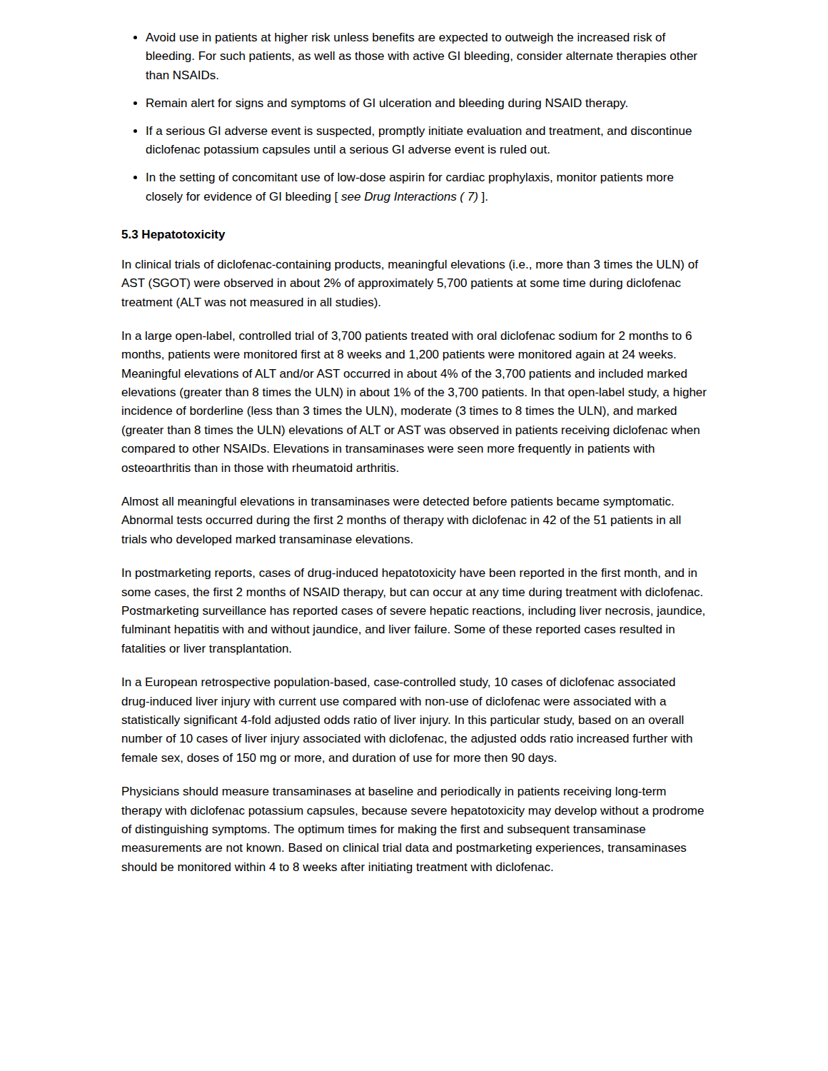Avoid use in patients at higher risk unless benefits are expected to outweigh the increased risk of bleeding. For such patients, as well as those with active GI bleeding, consider alternate therapies other than NSAIDs.
Remain alert for signs and symptoms of GI ulceration and bleeding during NSAID therapy.
If a serious GI adverse event is suspected, promptly initiate evaluation and treatment, and discontinue diclofenac potassium capsules until a serious GI adverse event is ruled out.
In the setting of concomitant use of low-dose aspirin for cardiac prophylaxis, monitor patients more closely for evidence of GI bleeding [ see Drug Interactions ( 7) ].
5.3 Hepatotoxicity
In clinical trials of diclofenac-containing products, meaningful elevations (i.e., more than 3 times the ULN) of AST (SGOT) were observed in about 2% of approximately 5,700 patients at some time during diclofenac treatment (ALT was not measured in all studies).
In a large open-label, controlled trial of 3,700 patients treated with oral diclofenac sodium for 2 months to 6 months, patients were monitored first at 8 weeks and 1,200 patients were monitored again at 24 weeks. Meaningful elevations of ALT and/or AST occurred in about 4% of the 3,700 patients and included marked elevations (greater than 8 times the ULN) in about 1% of the 3,700 patients. In that open-label study, a higher incidence of borderline (less than 3 times the ULN), moderate (3 times to 8 times the ULN), and marked (greater than 8 times the ULN) elevations of ALT or AST was observed in patients receiving diclofenac when compared to other NSAIDs. Elevations in transaminases were seen more frequently in patients with osteoarthritis than in those with rheumatoid arthritis.
Almost all meaningful elevations in transaminases were detected before patients became symptomatic. Abnormal tests occurred during the first 2 months of therapy with diclofenac in 42 of the 51 patients in all trials who developed marked transaminase elevations.
In postmarketing reports, cases of drug-induced hepatotoxicity have been reported in the first month, and in some cases, the first 2 months of NSAID therapy, but can occur at any time during treatment with diclofenac. Postmarketing surveillance has reported cases of severe hepatic reactions, including liver necrosis, jaundice, fulminant hepatitis with and without jaundice, and liver failure. Some of these reported cases resulted in fatalities or liver transplantation.
In a European retrospective population-based, case-controlled study, 10 cases of diclofenac associated drug-induced liver injury with current use compared with non-use of diclofenac were associated with a statistically significant 4-fold adjusted odds ratio of liver injury. In this particular study, based on an overall number of 10 cases of liver injury associated with diclofenac, the adjusted odds ratio increased further with female sex, doses of 150 mg or more, and duration of use for more then 90 days.
Physicians should measure transaminases at baseline and periodically in patients receiving long-term therapy with diclofenac potassium capsules, because severe hepatotoxicity may develop without a prodrome of distinguishing symptoms. The optimum times for making the first and subsequent transaminase measurements are not known. Based on clinical trial data and postmarketing experiences, transaminases should be monitored within 4 to 8 weeks after initiating treatment with diclofenac.